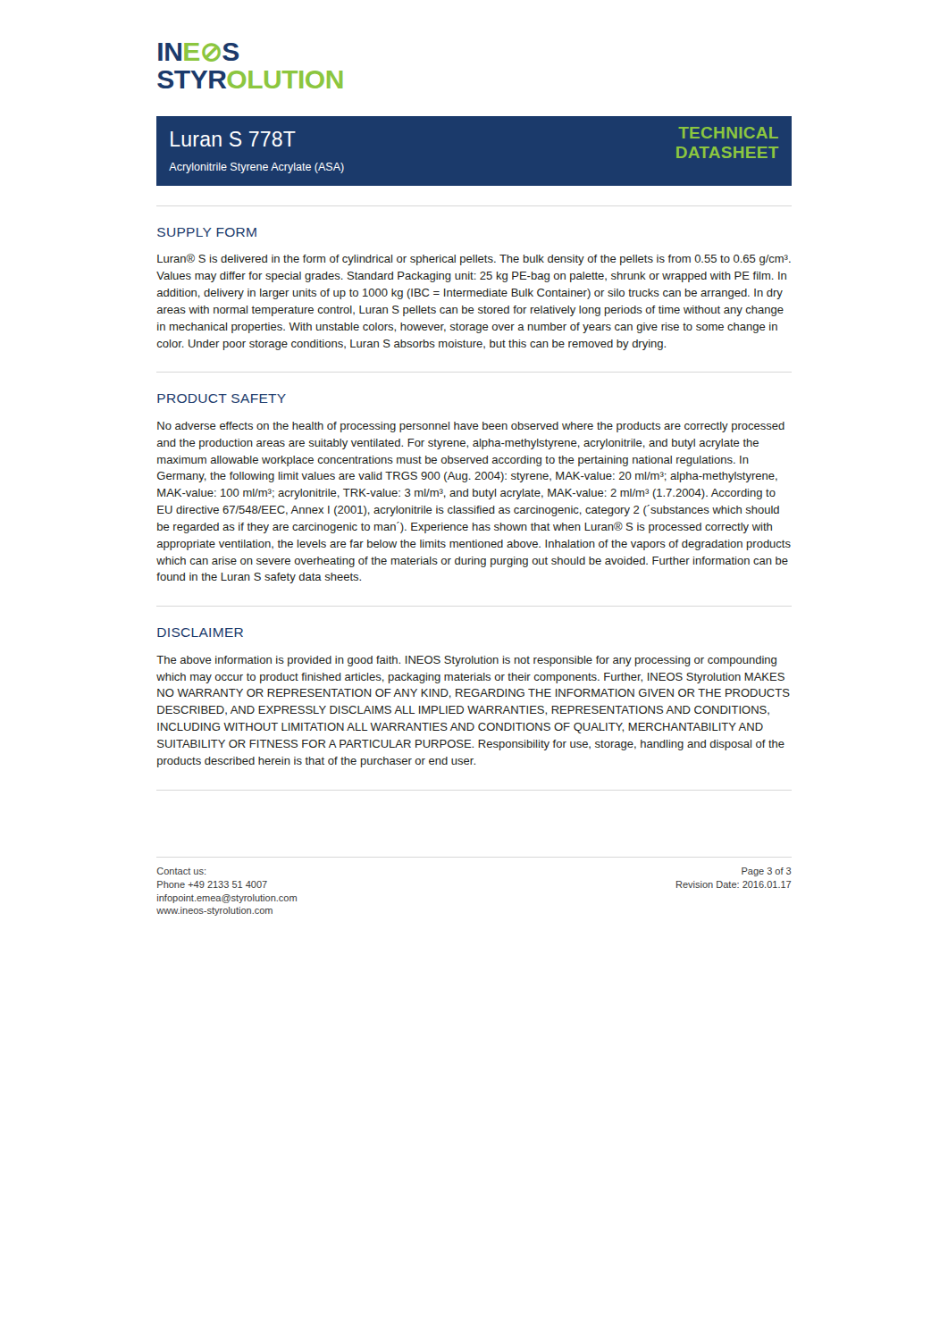INE⊘S
STYROLUTION
Luran S 778T
Acrylonitrile Styrene Acrylate (ASA)
TECHNICAL DATASHEET
SUPPLY FORM
Luran® S is delivered in the form of cylindrical or spherical pellets. The bulk density of the pellets is from 0.55 to 0.65 g/cm³. Values may differ for special grades. Standard Packaging unit: 25 kg PE-bag on palette, shrunk or wrapped with PE film. In addition, delivery in larger units of up to 1000 kg (IBC = Intermediate Bulk Container) or silo trucks can be arranged. In dry areas with normal temperature control, Luran S pellets can be stored for relatively long periods of time without any change in mechanical properties. With unstable colors, however, storage over a number of years can give rise to some change in color. Under poor storage conditions, Luran S absorbs moisture, but this can be removed by drying.
PRODUCT SAFETY
No adverse effects on the health of processing personnel have been observed where the products are correctly processed and the production areas are suitably ventilated. For styrene, alpha-methylstyrene, acrylonitrile, and butyl acrylate the maximum allowable workplace concentrations must be observed according to the pertaining national regulations. In Germany, the following limit values are valid TRGS 900 (Aug. 2004): styrene, MAK-value: 20 ml/m³; alpha-methylstyrene, MAK-value: 100 ml/m³; acrylonitrile, TRK-value: 3 ml/m³, and butyl acrylate, MAK-value: 2 ml/m³ (1.7.2004). According to EU directive 67/548/EEC, Annex I (2001), acrylonitrile is classified as carcinogenic, category 2 (´substances which should be regarded as if they are carcinogenic to man´). Experience has shown that when Luran® S is processed correctly with appropriate ventilation, the levels are far below the limits mentioned above. Inhalation of the vapors of degradation products which can arise on severe overheating of the materials or during purging out should be avoided. Further information can be found in the Luran S safety data sheets.
DISCLAIMER
The above information is provided in good faith. INEOS Styrolution is not responsible for any processing or compounding which may occur to product finished articles, packaging materials or their components. Further, INEOS Styrolution MAKES NO WARRANTY OR REPRESENTATION OF ANY KIND, REGARDING THE INFORMATION GIVEN OR THE PRODUCTS DESCRIBED, AND EXPRESSLY DISCLAIMS ALL IMPLIED WARRANTIES, REPRESENTATIONS AND CONDITIONS, INCLUDING WITHOUT LIMITATION ALL WARRANTIES AND CONDITIONS OF QUALITY, MERCHANTABILITY AND SUITABILITY OR FITNESS FOR A PARTICULAR PURPOSE. Responsibility for use, storage, handling and disposal of the products described herein is that of the purchaser or end user.
Contact us:
Phone +49 2133 51 4007
infopoint.emea@styrolution.com
www.ineos-styrolution.com
Page 3 of 3
Revision Date: 2016.01.17